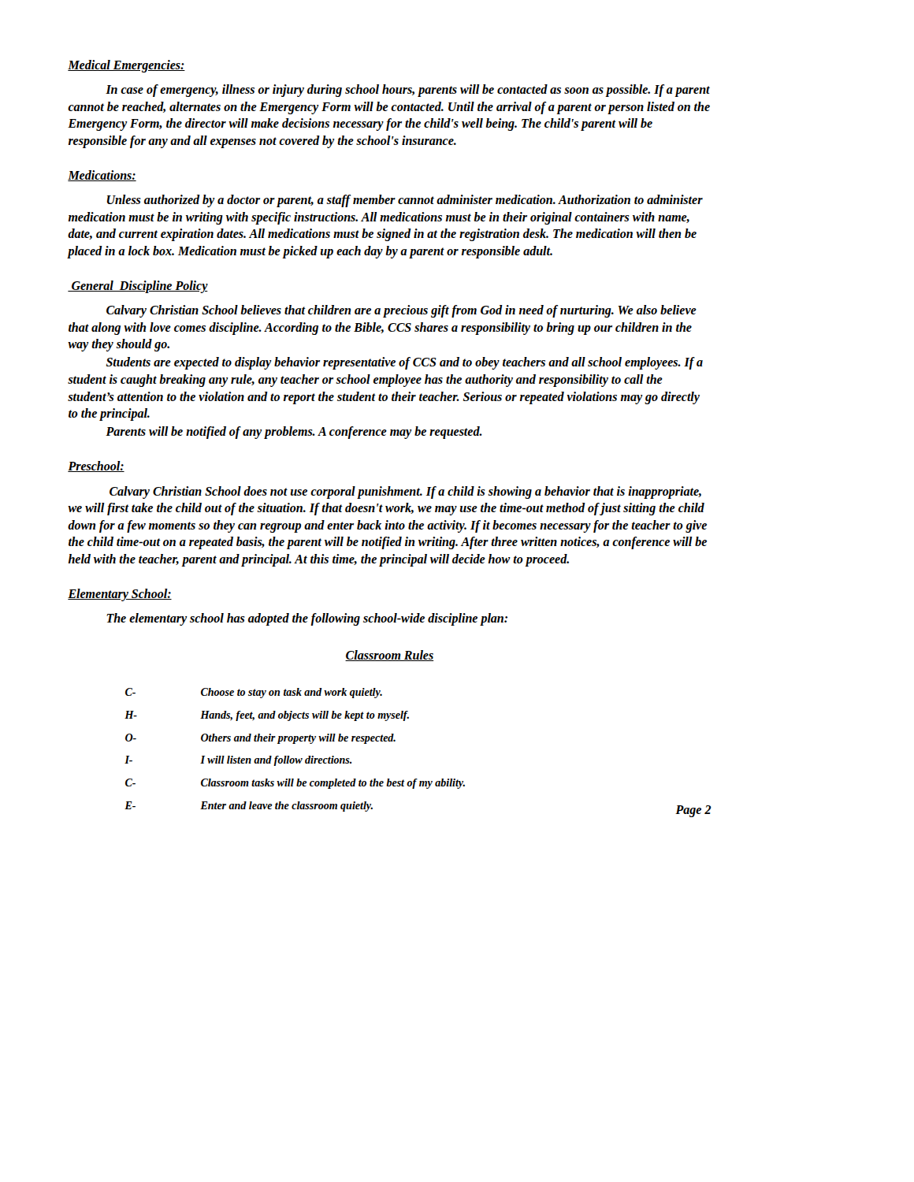Medical Emergencies:
In case of emergency, illness or injury during school hours, parents will be contacted as soon as possible. If a parent cannot be reached, alternates on the Emergency Form will be contacted. Until the arrival of a parent or person listed on the Emergency Form, the director will make decisions necessary for the child's well being. The child's parent will be responsible for any and all expenses not covered by the school's insurance.
Medications:
Unless authorized by a doctor or parent, a staff member cannot administer medication. Authorization to administer medication must be in writing with specific instructions. All medications must be in their original containers with name, date, and current expiration dates. All medications must be signed in at the registration desk. The medication will then be placed in a lock box. Medication must be picked up each day by a parent or responsible adult.
General Discipline Policy
Calvary Christian School believes that children are a precious gift from God in need of nurturing. We also believe that along with love comes discipline. According to the Bible, CCS shares a responsibility to bring up our children in the way they should go.
Students are expected to display behavior representative of CCS and to obey teachers and all school employees. If a student is caught breaking any rule, any teacher or school employee has the authority and responsibility to call the student’s attention to the violation and to report the student to their teacher. Serious or repeated violations may go directly to the principal.
Parents will be notified of any problems. A conference may be requested.
Preschool:
Calvary Christian School does not use corporal punishment. If a child is showing a behavior that is inappropriate, we will first take the child out of the situation. If that doesn't work, we may use the time-out method of just sitting the child down for a few moments so they can regroup and enter back into the activity. If it becomes necessary for the teacher to give the child time-out on a repeated basis, the parent will be notified in writing. After three written notices, a conference will be held with the teacher, parent and principal. At this time, the principal will decide how to proceed.
Elementary School:
The elementary school has adopted the following school-wide discipline plan:
Classroom Rules
| C- | Choose to stay on task and work quietly. |
| H- | Hands, feet, and objects will be kept to myself. |
| O- | Others and their property will be respected. |
| I- | I will listen and follow directions. |
| C- | Classroom tasks will be completed to the best of my ability. |
| E- | Enter and leave the classroom quietly. |
Page 2